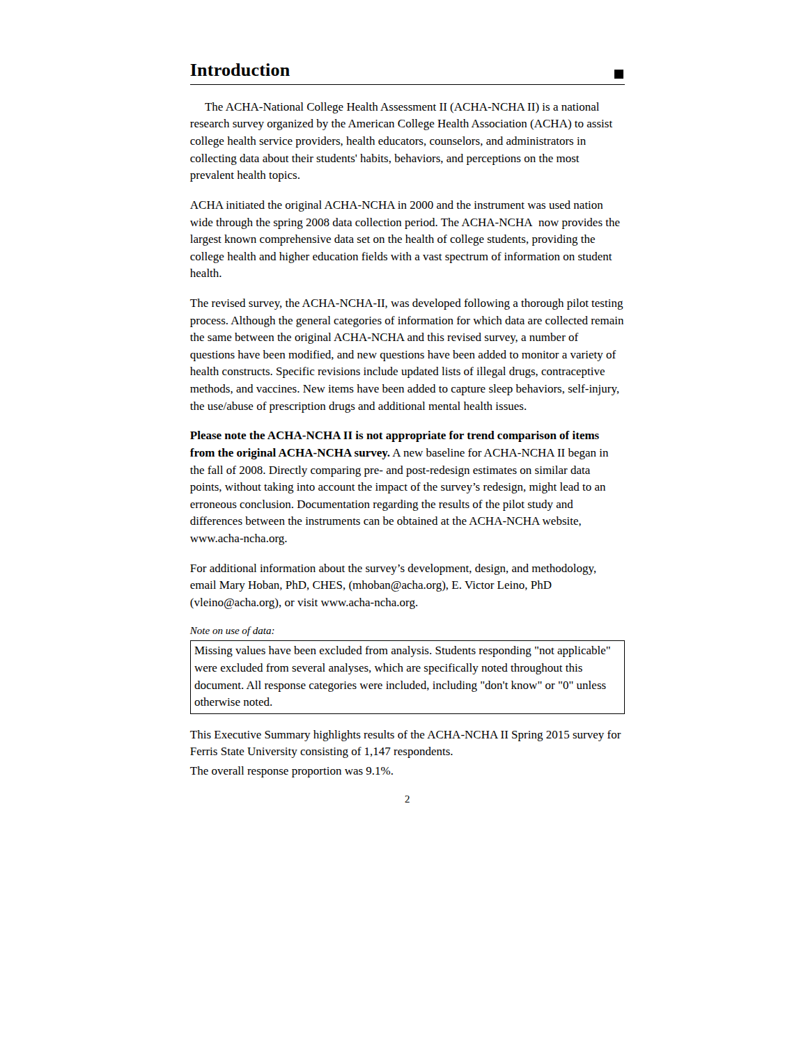Introduction
The ACHA-National College Health Assessment II (ACHA-NCHA II) is a national research survey organized by the American College Health Association (ACHA) to assist college health service providers, health educators, counselors, and administrators in collecting data about their students' habits, behaviors, and perceptions on the most prevalent health topics.
ACHA initiated the original ACHA-NCHA in 2000 and the instrument was used nation wide through the spring 2008 data collection period. The ACHA-NCHA now provides the largest known comprehensive data set on the health of college students, providing the college health and higher education fields with a vast spectrum of information on student health.
The revised survey, the ACHA-NCHA-II, was developed following a thorough pilot testing process. Although the general categories of information for which data are collected remain the same between the original ACHA-NCHA and this revised survey, a number of questions have been modified, and new questions have been added to monitor a variety of health constructs. Specific revisions include updated lists of illegal drugs, contraceptive methods, and vaccines. New items have been added to capture sleep behaviors, self-injury, the use/abuse of prescription drugs and additional mental health issues.
Please note the ACHA-NCHA II is not appropriate for trend comparison of items from the original ACHA-NCHA survey. A new baseline for ACHA-NCHA II began in the fall of 2008. Directly comparing pre- and post-redesign estimates on similar data points, without taking into account the impact of the survey’s redesign, might lead to an erroneous conclusion. Documentation regarding the results of the pilot study and differences between the instruments can be obtained at the ACHA-NCHA website, www.acha-ncha.org.
For additional information about the survey’s development, design, and methodology, email Mary Hoban, PhD, CHES, (mhoban@acha.org), E. Victor Leino, PhD (vleino@acha.org), or visit www.acha-ncha.org.
Note on use of data:
Missing values have been excluded from analysis. Students responding "not applicable" were excluded from several analyses, which are specifically noted throughout this document. All response categories were included, including "don't know" or "0" unless otherwise noted.
This Executive Summary highlights results of the ACHA-NCHA II Spring 2015 survey for Ferris State University consisting of 1,147 respondents.
The overall response proportion was 9.1%.
2